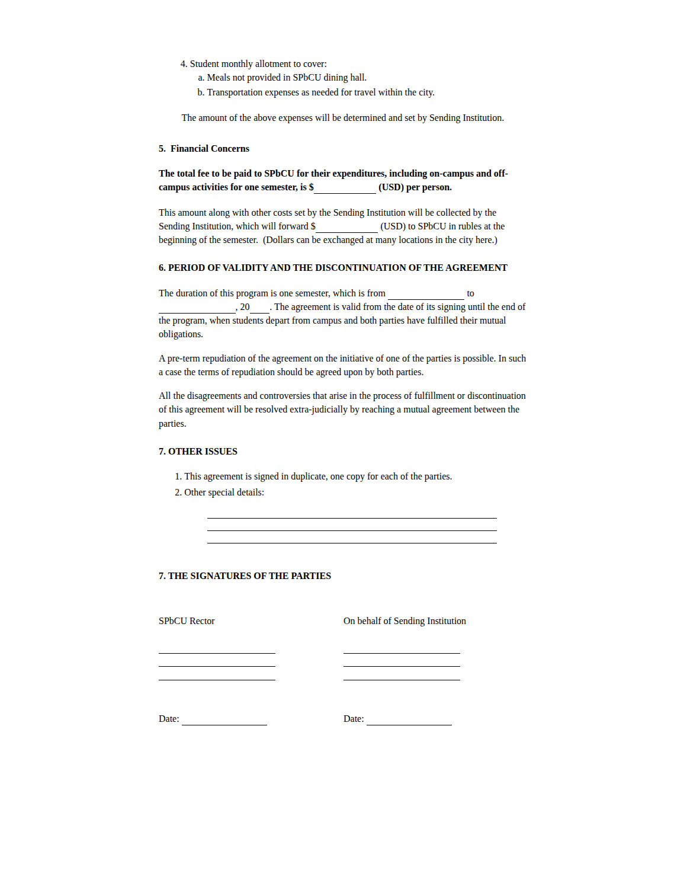Student monthly allotment to cover:
Meals not provided in SPbCU dining hall.
Transportation expenses as needed for travel within the city.
The amount of the above expenses will be determined and set by Sending Institution.
5. Financial Concerns
The total fee to be paid to SPbCU for their expenditures, including on-campus and off-campus activities for one semester, is $ (USD) per person.
This amount along with other costs set by the Sending Institution will be collected by the Sending Institution, which will forward $ (USD) to SPbCU in rubles at the beginning of the semester. (Dollars can be exchanged at many locations in the city here.)
6. PERIOD OF VALIDITY AND THE DISCONTINUATION OF THE AGREEMENT
The duration of this program is one semester, which is from to , 20 . The agreement is valid from the date of its signing until the end of the program, when students depart from campus and both parties have fulfilled their mutual obligations.
A pre-term repudiation of the agreement on the initiative of one of the parties is possible. In such a case the terms of repudiation should be agreed upon by both parties.
All the disagreements and controversies that arise in the process of fulfillment or discontinuation of this agreement will be resolved extra-judicially by reaching a mutual agreement between the parties.
7. OTHER ISSUES
This agreement is signed in duplicate, one copy for each of the parties.
Other special details:
7. THE SIGNATURES OF THE PARTIES
| SPbCU Rector Date: | On behalf of Sending Institution Date: |